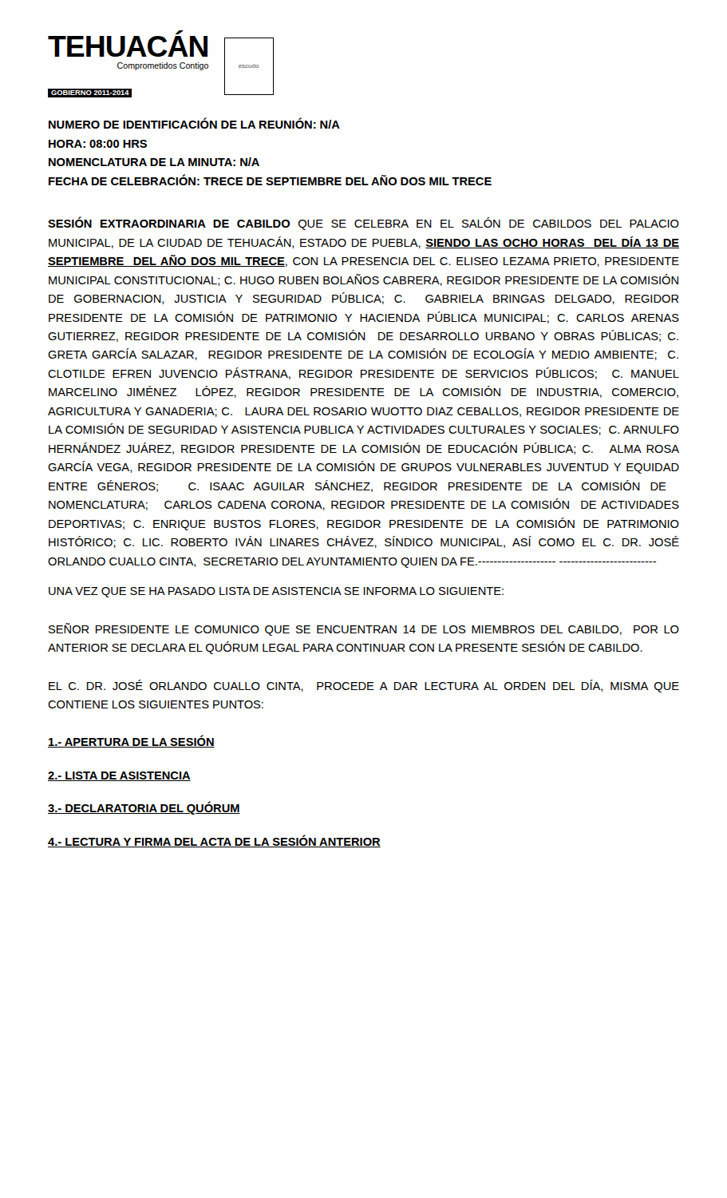TEHUACÁNComprometidos Contigo GOBIERNO 2011-2014 escudo
NUMERO DE IDENTIFICACIÓN DE LA REUNIÓN: N/A
HORA: 08:00 HRS
NOMENCLATURA DE LA MINUTA: N/A
FECHA DE CELEBRACIÓN: TRECE DE SEPTIEMBRE DEL AÑO DOS MIL TRECE
SESIÓN EXTRAORDINARIA DE CABILDO QUE SE CELEBRA EN EL SALÓN DE CABILDOS DEL PALACIO MUNICIPAL, DE LA CIUDAD DE TEHUACÁN, ESTADO DE PUEBLA, SIENDO LAS OCHO HORAS DEL DÍA 13 DE SEPTIEMBRE DEL AÑO DOS MIL TRECE, CON LA PRESENCIA DEL C. ELISEO LEZAMA PRIETO, PRESIDENTE MUNICIPAL CONSTITUCIONAL; C. HUGO RUBEN BOLAÑOS CABRERA, REGIDOR PRESIDENTE DE LA COMISIÓN DE GOBERNACION, JUSTICIA Y SEGURIDAD PÚBLICA; C. GABRIELA BRINGAS DELGADO, REGIDOR PRESIDENTE DE LA COMISIÓN DE PATRIMONIO Y HACIENDA PÚBLICA MUNICIPAL; C. CARLOS ARENAS GUTIERREZ, REGIDOR PRESIDENTE DE LA COMISIÓN DE DESARROLLO URBANO Y OBRAS PÚBLICAS; C. GRETA GARCÍA SALAZAR, REGIDOR PRESIDENTE DE LA COMISIÓN DE ECOLOGÍA Y MEDIO AMBIENTE; C. CLOTILDE EFREN JUVENCIO PÁSTRANA, REGIDOR PRESIDENTE DE SERVICIOS PÚBLICOS; C. MANUEL MARCELINO JIMÉNEZ LÓPEZ, REGIDOR PRESIDENTE DE LA COMISIÓN DE INDUSTRIA, COMERCIO, AGRICULTURA Y GANADERIA; C. LAURA DEL ROSARIO WUOTTO DIAZ CEBALLOS, REGIDOR PRESIDENTE DE LA COMISIÓN DE SEGURIDAD Y ASISTENCIA PUBLICA Y ACTIVIDADES CULTURALES Y SOCIALES; C. ARNULFO HERNÁNDEZ JUÁREZ, REGIDOR PRESIDENTE DE LA COMISIÓN DE EDUCACIÓN PÚBLICA; C. ALMA ROSA GARCÍA VEGA, REGIDOR PRESIDENTE DE LA COMISIÓN DE GRUPOS VULNERABLES JUVENTUD Y EQUIDAD ENTRE GÉNEROS; C. ISAAC AGUILAR SÁNCHEZ, REGIDOR PRESIDENTE DE LA COMISIÓN DE NOMENCLATURA; CARLOS CADENA CORONA, REGIDOR PRESIDENTE DE LA COMISIÓN DE ACTIVIDADES DEPORTIVAS; C. ENRIQUE BUSTOS FLORES, REGIDOR PRESIDENTE DE LA COMISIÓN DE PATRIMONIO HISTÓRICO; C. LIC. ROBERTO IVÁN LINARES CHÁVEZ, SÍNDICO MUNICIPAL, ASÍ COMO EL C. DR. JOSÉ ORLANDO CUALLO CINTA, SECRETARIO DEL AYUNTAMIENTO QUIEN DA FE.-------------------- -------------------------
UNA VEZ QUE SE HA PASADO LISTA DE ASISTENCIA SE INFORMA LO SIGUIENTE:
SEÑOR PRESIDENTE LE COMUNICO QUE SE ENCUENTRAN 14 DE LOS MIEMBROS DEL CABILDO, POR LO ANTERIOR SE DECLARA EL QUÓRUM LEGAL PARA CONTINUAR CON LA PRESENTE SESIÓN DE CABILDO.
EL C. DR. JOSÉ ORLANDO CUALLO CINTA, PROCEDE A DAR LECTURA AL ORDEN DEL DÍA, MISMA QUE CONTIENE LOS SIGUIENTES PUNTOS:
1.- APERTURA DE LA SESIÓN
2.- LISTA DE ASISTENCIA
3.- DECLARATORIA DEL QUÓRUM
4.- LECTURA Y FIRMA DEL ACTA DE LA SESIÓN ANTERIOR